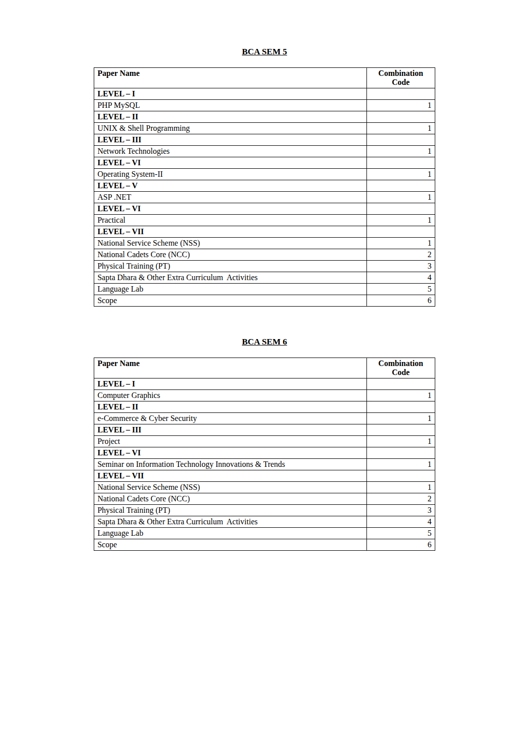BCA SEM 5
| Paper Name | Combination Code |
| --- | --- |
| LEVEL – I | |
| PHP MySQL | 1 |
| LEVEL – II | |
| UNIX & Shell Programming | 1 |
| LEVEL – III | |
| Network Technologies | 1 |
| LEVEL – VI | |
| Operating System-II | 1 |
| LEVEL – V | |
| ASP .NET | 1 |
| LEVEL – VI | |
| Practical | 1 |
| LEVEL – VII | |
| National Service Scheme (NSS) | 1 |
| National Cadets Core (NCC) | 2 |
| Physical Training (PT) | 3 |
| Sapta Dhara & Other Extra Curriculum Activities | 4 |
| Language Lab | 5 |
| Scope | 6 |
BCA SEM 6
| Paper Name | Combination Code |
| --- | --- |
| LEVEL – I | |
| Computer Graphics | 1 |
| LEVEL – II | |
| e-Commerce & Cyber Security | 1 |
| LEVEL – III | |
| Project | 1 |
| LEVEL – VI | |
| Seminar on Information Technology Innovations & Trends | 1 |
| LEVEL – VII | |
| National Service Scheme (NSS) | 1 |
| National Cadets Core (NCC) | 2 |
| Physical Training (PT) | 3 |
| Sapta Dhara & Other Extra Curriculum Activities | 4 |
| Language Lab | 5 |
| Scope | 6 |